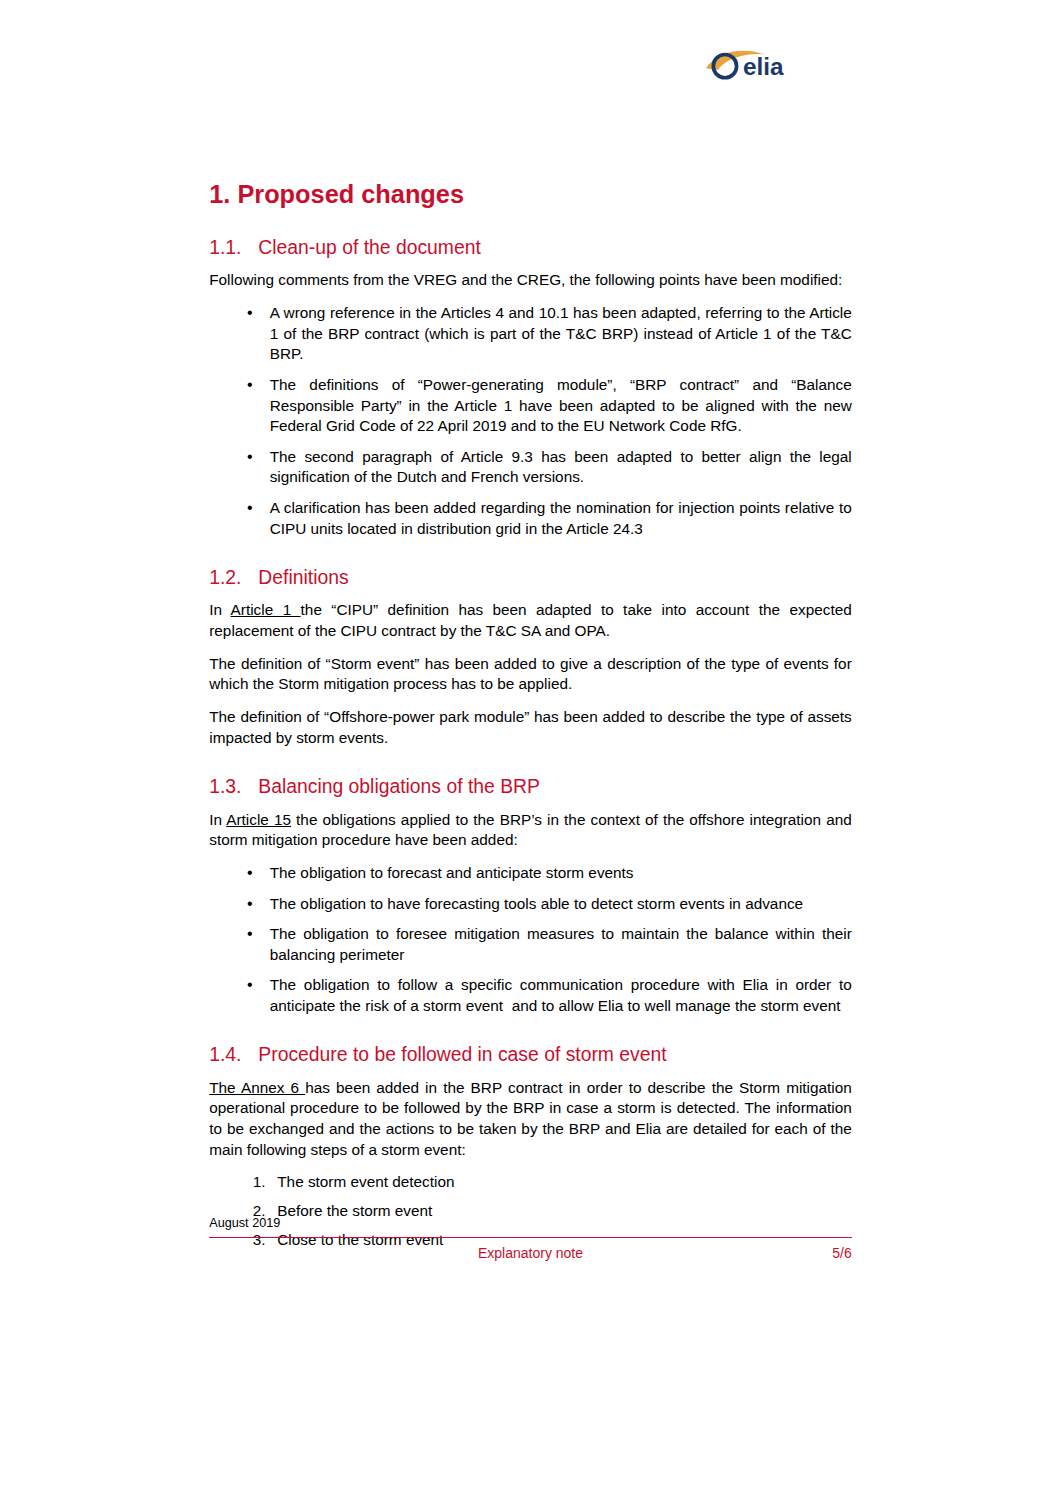elia
1. Proposed changes
1.1. Clean-up of the document
Following comments from the VREG and the CREG, the following points have been modified:
A wrong reference in the Articles 4 and 10.1 has been adapted, referring to the Article 1 of the BRP contract (which is part of the T&C BRP) instead of Article 1 of the T&C BRP.
The definitions of “Power-generating module”, “BRP contract” and “Balance Responsible Party” in the Article 1 have been adapted to be aligned with the new Federal Grid Code of 22 April 2019 and to the EU Network Code RfG.
The second paragraph of Article 9.3 has been adapted to better align the legal signification of the Dutch and French versions.
A clarification has been added regarding the nomination for injection points relative to CIPU units located in distribution grid in the Article 24.3
1.2. Definitions
In Article 1 the “CIPU” definition has been adapted to take into account the expected replacement of the CIPU contract by the T&C SA and OPA.
The definition of “Storm event” has been added to give a description of the type of events for which the Storm mitigation process has to be applied.
The definition of “Offshore-power park module” has been added to describe the type of assets impacted by storm events.
1.3. Balancing obligations of the BRP
In Article 15 the obligations applied to the BRP’s in the context of the offshore integration and storm mitigation procedure have been added:
The obligation to forecast and anticipate storm events
The obligation to have forecasting tools able to detect storm events in advance
The obligation to foresee mitigation measures to maintain the balance within their balancing perimeter
The obligation to follow a specific communication procedure with Elia in order to anticipate the risk of a storm event and to allow Elia to well manage the storm event
1.4. Procedure to be followed in case of storm event
The Annex 6 has been added in the BRP contract in order to describe the Storm mitigation operational procedure to be followed by the BRP in case a storm is detected. The information to be exchanged and the actions to be taken by the BRP and Elia are detailed for each of the main following steps of a storm event:
The storm event detection
Before the storm event
Close to the storm event
August 2019
Explanatory note 5/6